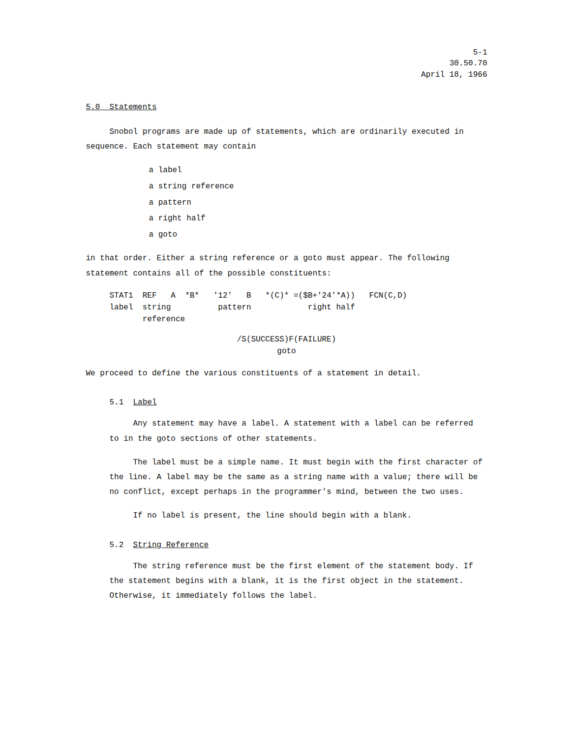5-1
30.50.70
April 18, 1966
5.0 Statements
Snobol programs are made up of statements, which are ordinarily executed in sequence. Each statement may contain
a label
a string reference
a pattern
a right half
a goto
in that order. Either a string reference or a goto must appear. The following statement contains all of the possible constituents:
STAT1 REF A *B* '12' B *(C)* =($B+'24'*A)) FCN(C,D) label string pattern right half reference
/S(SUCCESS)F(FAILURE) goto
We proceed to define the various constituents of a statement in detail.
5.1 Label
Any statement may have a label. A statement with a label can be referred to in the goto sections of other statements.
The label must be a simple name. It must begin with the first character of the line. A label may be the same as a string name with a value; there will be no conflict, except perhaps in the programmer's mind, between the two uses.
If no label is present, the line should begin with a blank.
5.2 String Reference
The string reference must be the first element of the statement body. If the statement begins with a blank, it is the first object in the statement. Otherwise, it immediately follows the label.